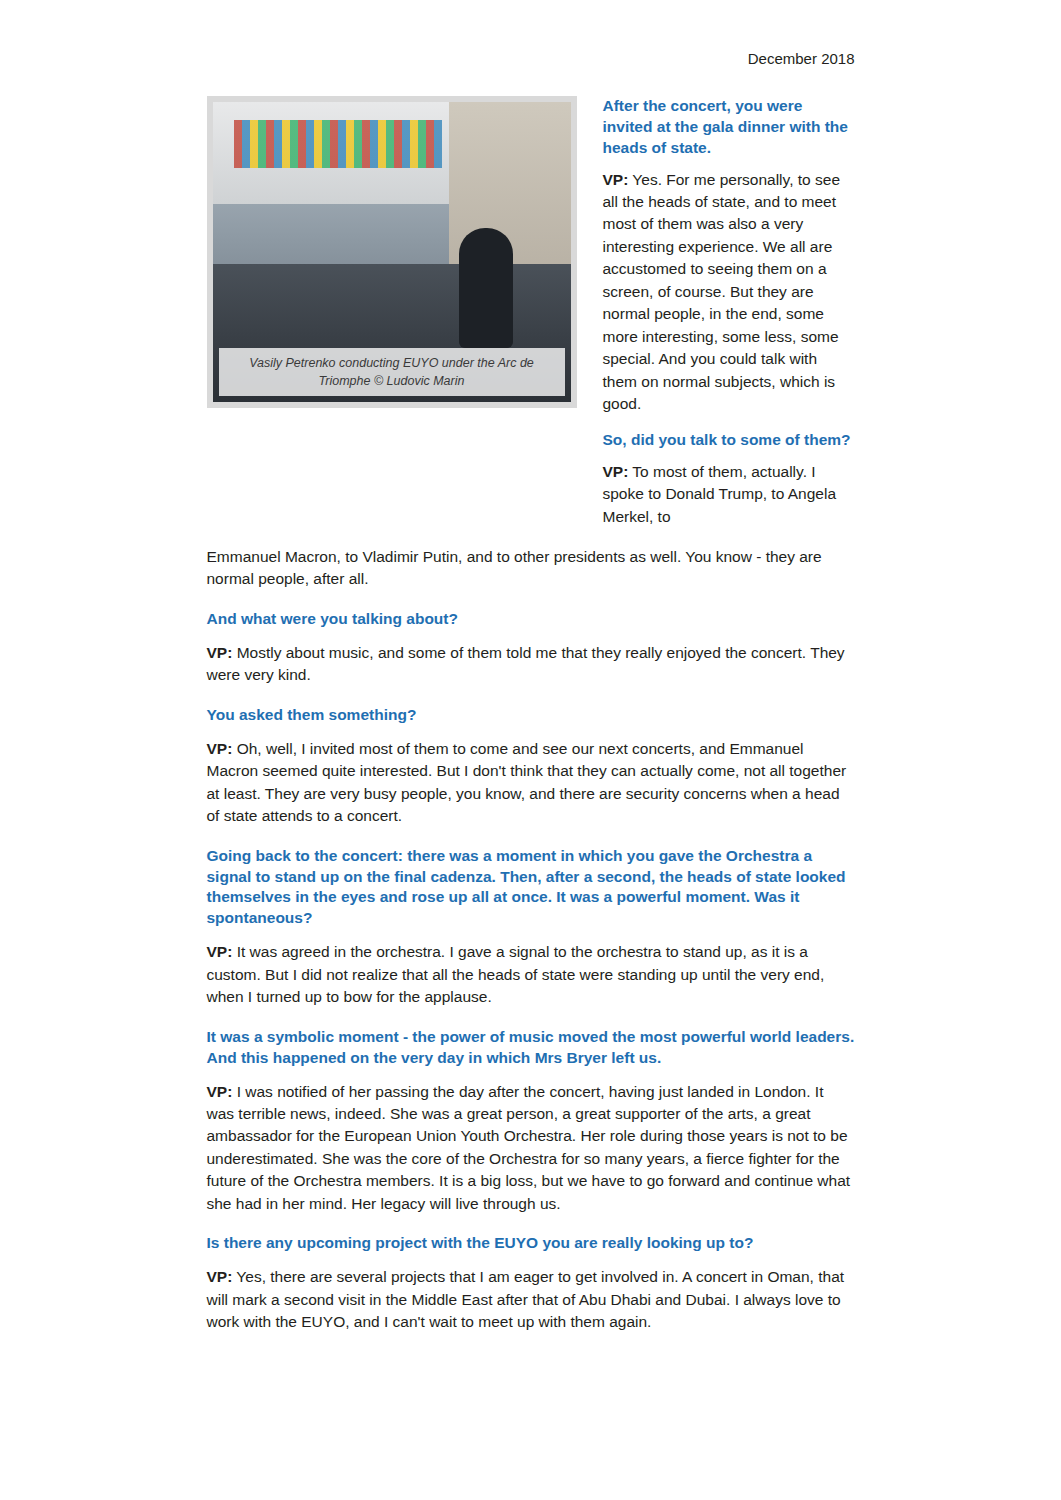December 2018
Vasily Petrenko conducting EUYO under the Arc de Triomphe © Ludovic Marin
After the concert, you were invited at the gala dinner with the heads of state.
VP: Yes. For me personally, to see all the heads of state, and to meet most of them was also a very interesting experience. We all are accustomed to seeing them on a screen, of course. But they are normal people, in the end, some more interesting, some less, some special. And you could talk with them on normal subjects, which is good.
So, did you talk to some of them?
VP: To most of them, actually. I spoke to Donald Trump, to Angela Merkel, to
Emmanuel Macron, to Vladimir Putin, and to other presidents as well. You know - they are normal people, after all.
And what were you talking about?
VP: Mostly about music, and some of them told me that they really enjoyed the concert. They were very kind.
You asked them something?
VP: Oh, well, I invited most of them to come and see our next concerts, and Emmanuel Macron seemed quite interested. But I don't think that they can actually come, not all together at least. They are very busy people, you know, and there are security concerns when a head of state attends to a concert.
Going back to the concert: there was a moment in which you gave the Orchestra a signal to stand up on the final cadenza. Then, after a second, the heads of state looked themselves in the eyes and rose up all at once. It was a powerful moment. Was it spontaneous?
VP: It was agreed in the orchestra. I gave a signal to the orchestra to stand up, as it is a custom. But I did not realize that all the heads of state were standing up until the very end, when I turned up to bow for the applause.
It was a symbolic moment - the power of music moved the most powerful world leaders. And this happened on the very day in which Mrs Bryer left us.
VP: I was notified of her passing the day after the concert, having just landed in London. It was terrible news, indeed. She was a great person, a great supporter of the arts, a great ambassador for the European Union Youth Orchestra. Her role during those years is not to be underestimated. She was the core of the Orchestra for so many years, a fierce fighter for the future of the Orchestra members. It is a big loss, but we have to go forward and continue what she had in her mind. Her legacy will live through us.
Is there any upcoming project with the EUYO you are really looking up to?
VP: Yes, there are several projects that I am eager to get involved in. A concert in Oman, that will mark a second visit in the Middle East after that of Abu Dhabi and Dubai. I always love to work with the EUYO, and I can't wait to meet up with them again.